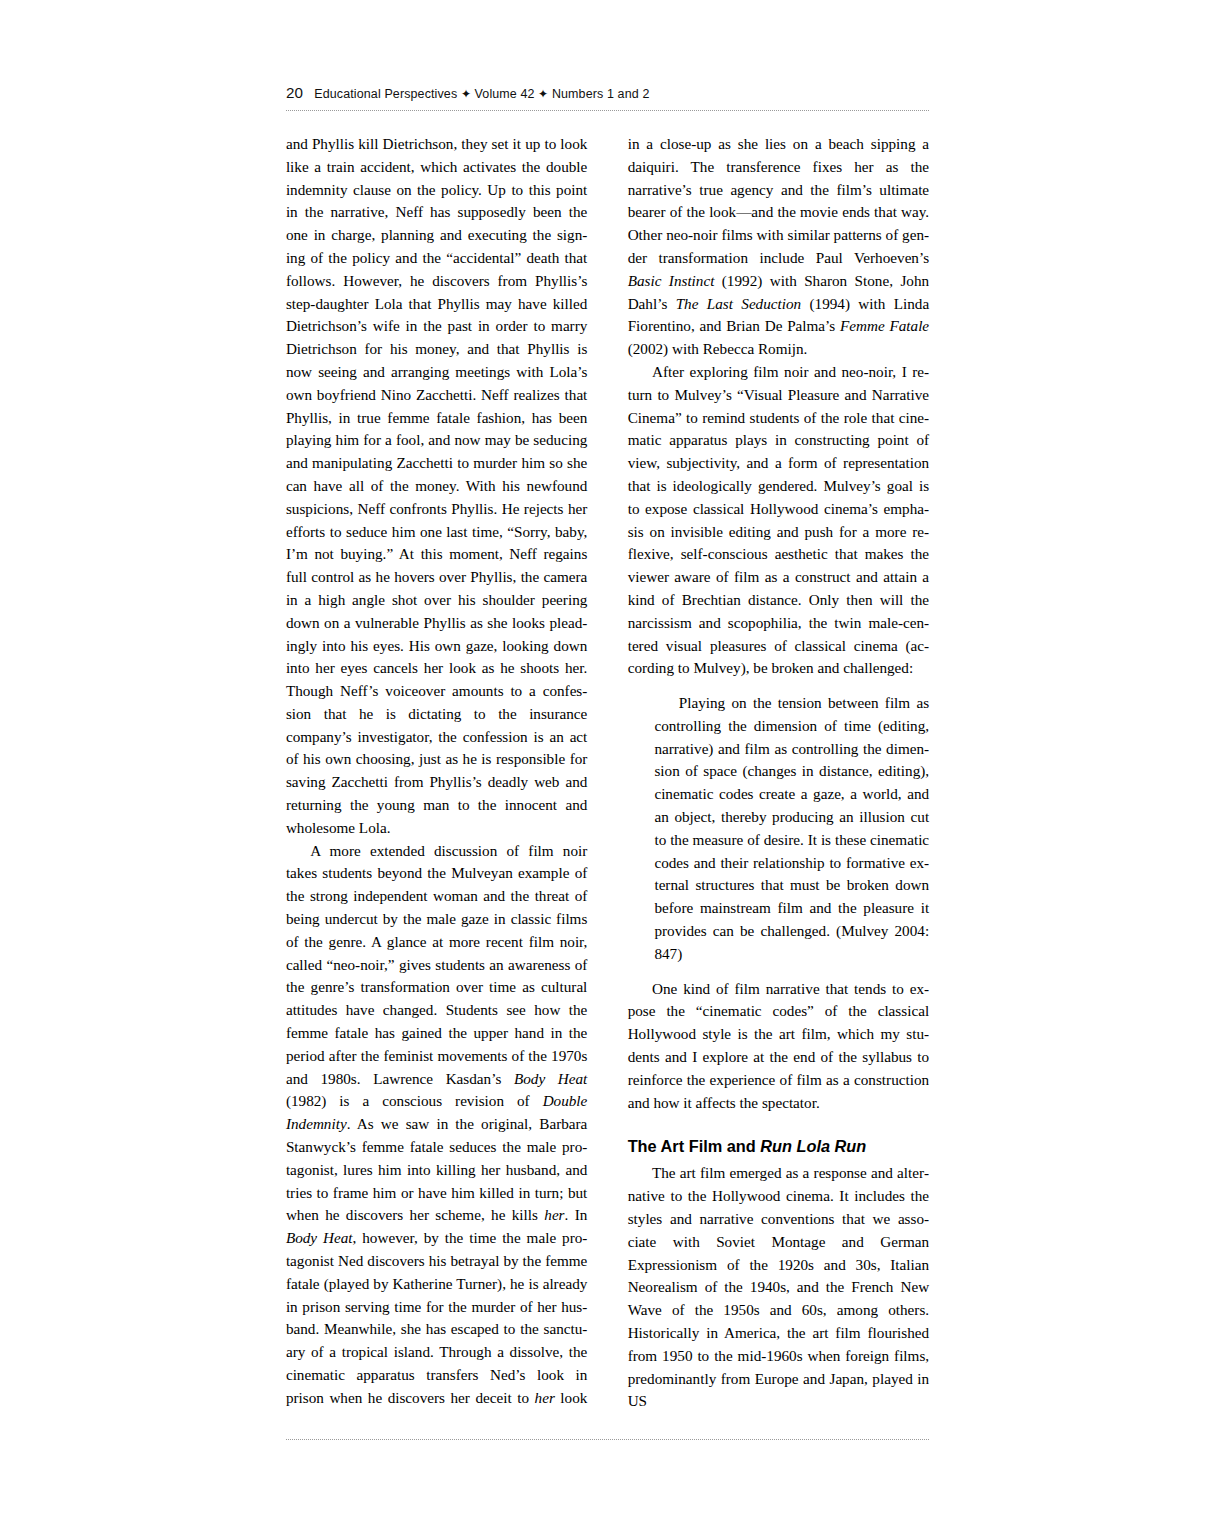20 Educational Perspectives ✦ Volume 42 ✦ Numbers 1 and 2
and Phyllis kill Dietrichson, they set it up to look like a train accident, which activates the double indemnity clause on the policy. Up to this point in the narrative, Neff has supposedly been the one in charge, planning and executing the signing of the policy and the “accidental” death that follows. However, he discovers from Phyllis’s step-daughter Lola that Phyllis may have killed Dietrichson’s wife in the past in order to marry Dietrichson for his money, and that Phyllis is now seeing and arranging meetings with Lola’s own boyfriend Nino Zacchetti. Neff realizes that Phyllis, in true femme fatale fashion, has been playing him for a fool, and now may be seducing and manipulating Zacchetti to murder him so she can have all of the money. With his newfound suspicions, Neff confronts Phyllis. He rejects her efforts to seduce him one last time, “Sorry, baby, I’m not buying.” At this moment, Neff regains full control as he hovers over Phyllis, the camera in a high angle shot over his shoulder peering down on a vulnerable Phyllis as she looks pleadingly into his eyes. His own gaze, looking down into her eyes cancels her look as he shoots her. Though Neff’s voiceover amounts to a confession that he is dictating to the insurance company’s investigator, the confession is an act of his own choosing, just as he is responsible for saving Zacchetti from Phyllis’s deadly web and returning the young man to the innocent and wholesome Lola.
A more extended discussion of film noir takes students beyond the Mulveyan example of the strong independent woman and the threat of being undercut by the male gaze in classic films of the genre. A glance at more recent film noir, called “neo-noir,” gives students an awareness of the genre’s transformation over time as cultural attitudes have changed. Students see how the femme fatale has gained the upper hand in the period after the feminist movements of the 1970s and 1980s. Lawrence Kasdan’s Body Heat (1982) is a conscious revision of Double Indemnity. As we saw in the original, Barbara Stanwyck’s femme fatale seduces the male protagonist, lures him into killing her husband, and tries to frame him or have him killed in turn; but when he discovers her scheme, he kills her. In Body Heat, however, by the time the male protagonist Ned discovers his betrayal by the femme fatale (played by Katherine Turner), he is already in prison serving time for the murder of her husband. Meanwhile, she has escaped to the sanctuary of a tropical island. Through a dissolve, the cinematic apparatus transfers Ned’s look in prison when he discovers her deceit to her look in a close-up as she lies on a beach sipping a daiquiri. The transference fixes her as the narrative’s true agency and the film’s ultimate bearer of the look—and the movie ends that way. Other neo-noir films with similar patterns of gender transformation include Paul Verhoeven’s Basic Instinct (1992) with Sharon Stone, John Dahl’s The Last Seduction (1994) with Linda Fiorentino, and Brian De Palma’s Femme Fatale (2002) with Rebecca Romijn.
After exploring film noir and neo-noir, I return to Mulvey’s “Visual Pleasure and Narrative Cinema” to remind students of the role that cinematic apparatus plays in constructing point of view, subjectivity, and a form of representation that is ideologically gendered. Mulvey’s goal is to expose classical Hollywood cinema’s emphasis on invisible editing and push for a more reflexive, self-conscious aesthetic that makes the viewer aware of film as a construct and attain a kind of Brechtian distance. Only then will the narcissism and scopophilia, the twin male-centered visual pleasures of classical cinema (according to Mulvey), be broken and challenged:
Playing on the tension between film as controlling the dimension of time (editing, narrative) and film as controlling the dimension of space (changes in distance, editing), cinematic codes create a gaze, a world, and an object, thereby producing an illusion cut to the measure of desire. It is these cinematic codes and their relationship to formative external structures that must be broken down before mainstream film and the pleasure it provides can be challenged. (Mulvey 2004: 847)
One kind of film narrative that tends to expose the “cinematic codes” of the classical Hollywood style is the art film, which my students and I explore at the end of the syllabus to reinforce the experience of film as a construction and how it affects the spectator.
The Art Film and Run Lola Run
The art film emerged as a response and alternative to the Hollywood cinema. It includes the styles and narrative conventions that we associate with Soviet Montage and German Expressionism of the 1920s and 30s, Italian Neorealism of the 1940s, and the French New Wave of the 1950s and 60s, among others. Historically in America, the art film flourished from 1950 to the mid-1960s when foreign films, predominantly from Europe and Japan, played in US